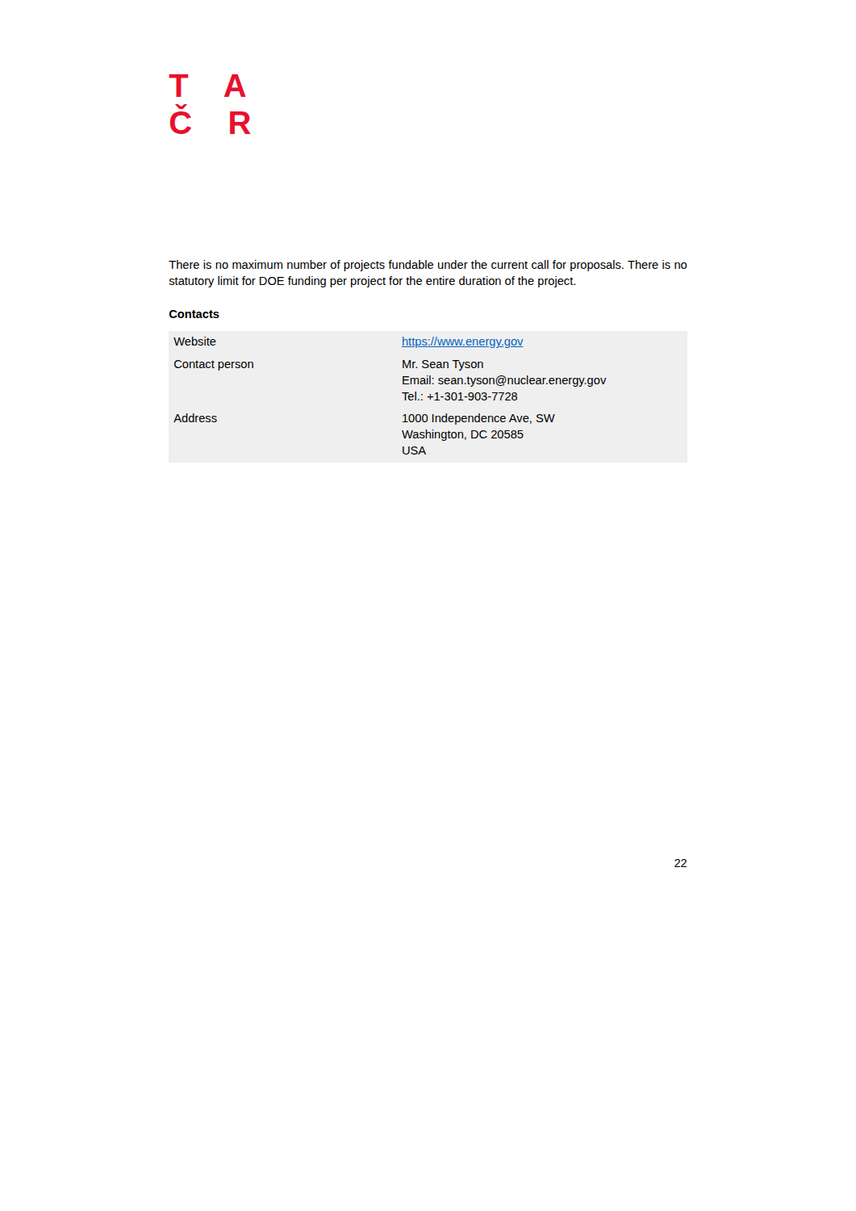T A Č R
There is no maximum number of projects fundable under the current call for proposals. There is no statutory limit for DOE funding per project for the entire duration of the project.
Contacts
| Website | https://www.energy.gov |
| Contact person | Mr. Sean Tyson Email: sean.tyson@nuclear.energy.gov Tel.: +1-301-903-7728 |
| Address | 1000 Independence Ave, SW Washington, DC 20585 USA |
22